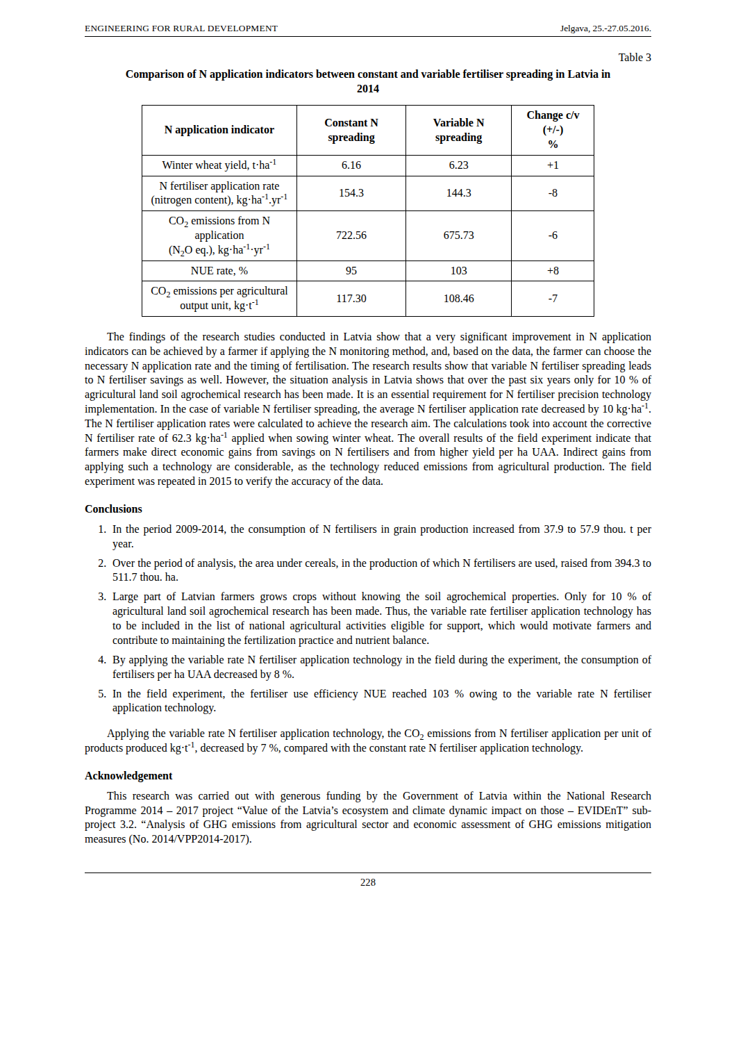ENGINEERING FOR RURAL DEVELOPMENT Jelgava, 25.-27.05.2016.
Table 3
Comparison of N application indicators between constant and variable fertiliser spreading in Latvia in 2014
| N application indicator | Constant N spreading | Variable N spreading | Change c/v (+/-) % |
| --- | --- | --- | --- |
| Winter wheat yield, t·ha -1 | 6.16 | 6.23 | +1 |
| N fertiliser application rate (nitrogen content), kg·ha -1 .yr -1 | 154.3 | 144.3 | -8 |
| CO 2 emissions from N application (N 2 O eq.), kg·ha -1 ·yr -1 | 722.56 | 675.73 | -6 |
| NUE rate, % | 95 | 103 | +8 |
| CO 2 emissions per agricultural output unit, kg·t -1 | 117.30 | 108.46 | -7 |
The findings of the research studies conducted in Latvia show that a very significant improvement in N application indicators can be achieved by a farmer if applying the N monitoring method, and, based on the data, the farmer can choose the necessary N application rate and the timing of fertilisation. The research results show that variable N fertiliser spreading leads to N fertiliser savings as well. However, the situation analysis in Latvia shows that over the past six years only for 10 % of agricultural land soil agrochemical research has been made. It is an essential requirement for N fertiliser precision technology implementation. In the case of variable N fertiliser spreading, the average N fertiliser application rate decreased by 10 kg·ha-1. The N fertiliser application rates were calculated to achieve the research aim. The calculations took into account the corrective N fertiliser rate of 62.3 kg·ha-1 applied when sowing winter wheat. The overall results of the field experiment indicate that farmers make direct economic gains from savings on N fertilisers and from higher yield per ha UAA. Indirect gains from applying such a technology are considerable, as the technology reduced emissions from agricultural production. The field experiment was repeated in 2015 to verify the accuracy of the data.
Conclusions
In the period 2009-2014, the consumption of N fertilisers in grain production increased from 37.9 to 57.9 thou. t per year.
Over the period of analysis, the area under cereals, in the production of which N fertilisers are used, raised from 394.3 to 511.7 thou. ha.
Large part of Latvian farmers grows crops without knowing the soil agrochemical properties. Only for 10 % of agricultural land soil agrochemical research has been made. Thus, the variable rate fertiliser application technology has to be included in the list of national agricultural activities eligible for support, which would motivate farmers and contribute to maintaining the fertilization practice and nutrient balance.
By applying the variable rate N fertiliser application technology in the field during the experiment, the consumption of fertilisers per ha UAA decreased by 8 %.
In the field experiment, the fertiliser use efficiency NUE reached 103 % owing to the variable rate N fertiliser application technology.
Applying the variable rate N fertiliser application technology, the CO2 emissions from N fertiliser application per unit of products produced kg·t-1, decreased by 7 %, compared with the constant rate N fertiliser application technology.
Acknowledgement
This research was carried out with generous funding by the Government of Latvia within the National Research Programme 2014 – 2017 project “Value of the Latvia’s ecosystem and climate dynamic impact on those – EVIDEnT” sub-project 3.2. “Analysis of GHG emissions from agricultural sector and economic assessment of GHG emissions mitigation measures (No. 2014/VPP2014-2017).
228